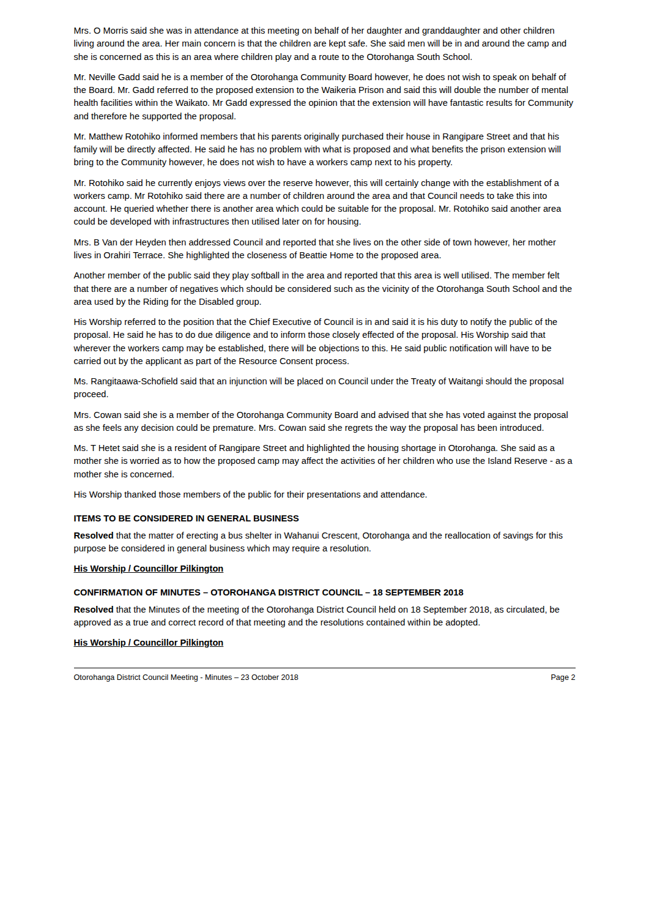Mrs. O Morris said she was in attendance at this meeting on behalf of her daughter and granddaughter and other children living around the area. Her main concern is that the children are kept safe. She said men will be in and around the camp and she is concerned as this is an area where children play and a route to the Otorohanga South School.
Mr. Neville Gadd said he is a member of the Otorohanga Community Board however, he does not wish to speak on behalf of the Board. Mr. Gadd referred to the proposed extension to the Waikeria Prison and said this will double the number of mental health facilities within the Waikato. Mr Gadd expressed the opinion that the extension will have fantastic results for Community and therefore he supported the proposal.
Mr. Matthew Rotohiko informed members that his parents originally purchased their house in Rangipare Street and that his family will be directly affected. He said he has no problem with what is proposed and what benefits the prison extension will bring to the Community however, he does not wish to have a workers camp next to his property.
Mr. Rotohiko said he currently enjoys views over the reserve however, this will certainly change with the establishment of a workers camp. Mr Rotohiko said there are a number of children around the area and that Council needs to take this into account. He queried whether there is another area which could be suitable for the proposal. Mr. Rotohiko said another area could be developed with infrastructures then utilised later on for housing.
Mrs. B Van der Heyden then addressed Council and reported that she lives on the other side of town however, her mother lives in Orahiri Terrace. She highlighted the closeness of Beattie Home to the proposed area.
Another member of the public said they play softball in the area and reported that this area is well utilised. The member felt that there are a number of negatives which should be considered such as the vicinity of the Otorohanga South School and the area used by the Riding for the Disabled group.
His Worship referred to the position that the Chief Executive of Council is in and said it is his duty to notify the public of the proposal. He said he has to do due diligence and to inform those closely effected of the proposal. His Worship said that wherever the workers camp may be established, there will be objections to this. He said public notification will have to be carried out by the applicant as part of the Resource Consent process.
Ms. Rangitaawa-Schofield said that an injunction will be placed on Council under the Treaty of Waitangi should the proposal proceed.
Mrs. Cowan said she is a member of the Otorohanga Community Board and advised that she has voted against the proposal as she feels any decision could be premature. Mrs. Cowan said she regrets the way the proposal has been introduced.
Ms. T Hetet said she is a resident of Rangipare Street and highlighted the housing shortage in Otorohanga. She said as a mother she is worried as to how the proposed camp may affect the activities of her children who use the Island Reserve - as a mother she is concerned.
His Worship thanked those members of the public for their presentations and attendance.
ITEMS TO BE CONSIDERED IN GENERAL BUSINESS
Resolved that the matter of erecting a bus shelter in Wahanui Crescent, Otorohanga and the reallocation of savings for this purpose be considered in general business which may require a resolution.
His Worship / Councillor Pilkington
CONFIRMATION OF MINUTES – OTOROHANGA DISTRICT COUNCIL – 18 SEPTEMBER 2018
Resolved that the Minutes of the meeting of the Otorohanga District Council held on 18 September 2018, as circulated, be approved as a true and correct record of that meeting and the resolutions contained within be adopted.
His Worship / Councillor Pilkington
Otorohanga District Council Meeting - Minutes – 23 October 2018 Page 2